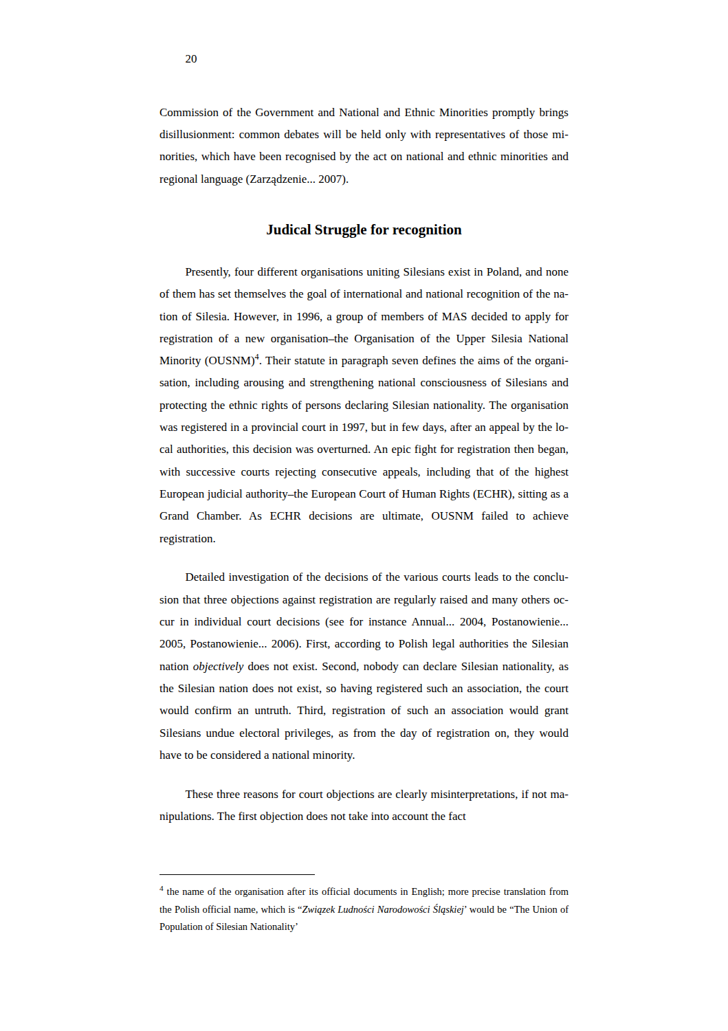20
Commission of the Government and National and Ethnic Minorities promptly brings disillusionment: common debates will be held only with representatives of those minorities, which have been recognised by the act on national and ethnic minorities and regional language (Zarządzenie... 2007).
Judical Struggle for recognition
Presently, four different organisations uniting Silesians exist in Poland, and none of them has set themselves the goal of international and national recognition of the nation of Silesia. However, in 1996, a group of members of MAS decided to apply for registration of a new organisation–the Organisation of the Upper Silesia National Minority (OUSNM)4. Their statute in paragraph seven defines the aims of the organisation, including arousing and strengthening national consciousness of Silesians and protecting the ethnic rights of persons declaring Silesian nationality. The organisation was registered in a provincial court in 1997, but in few days, after an appeal by the local authorities, this decision was overturned. An epic fight for registration then began, with successive courts rejecting consecutive appeals, including that of the highest European judicial authority–the European Court of Human Rights (ECHR), sitting as a Grand Chamber. As ECHR decisions are ultimate, OUSNM failed to achieve registration.
Detailed investigation of the decisions of the various courts leads to the conclusion that three objections against registration are regularly raised and many others occur in individual court decisions (see for instance Annual... 2004, Postanowienie... 2005, Postanowienie... 2006). First, according to Polish legal authorities the Silesian nation objectively does not exist. Second, nobody can declare Silesian nationality, as the Silesian nation does not exist, so having registered such an association, the court would confirm an untruth. Third, registration of such an association would grant Silesians undue electoral privileges, as from the day of registration on, they would have to be considered a national minority.
These three reasons for court objections are clearly misinterpretations, if not manipulations. The first objection does not take into account the fact
4 the name of the organisation after its official documents in English; more precise translation from the Polish official name, which is “Związek Ludności Narodowości Śląskiej’ would be “The Union of Population of Silesian Nationality’